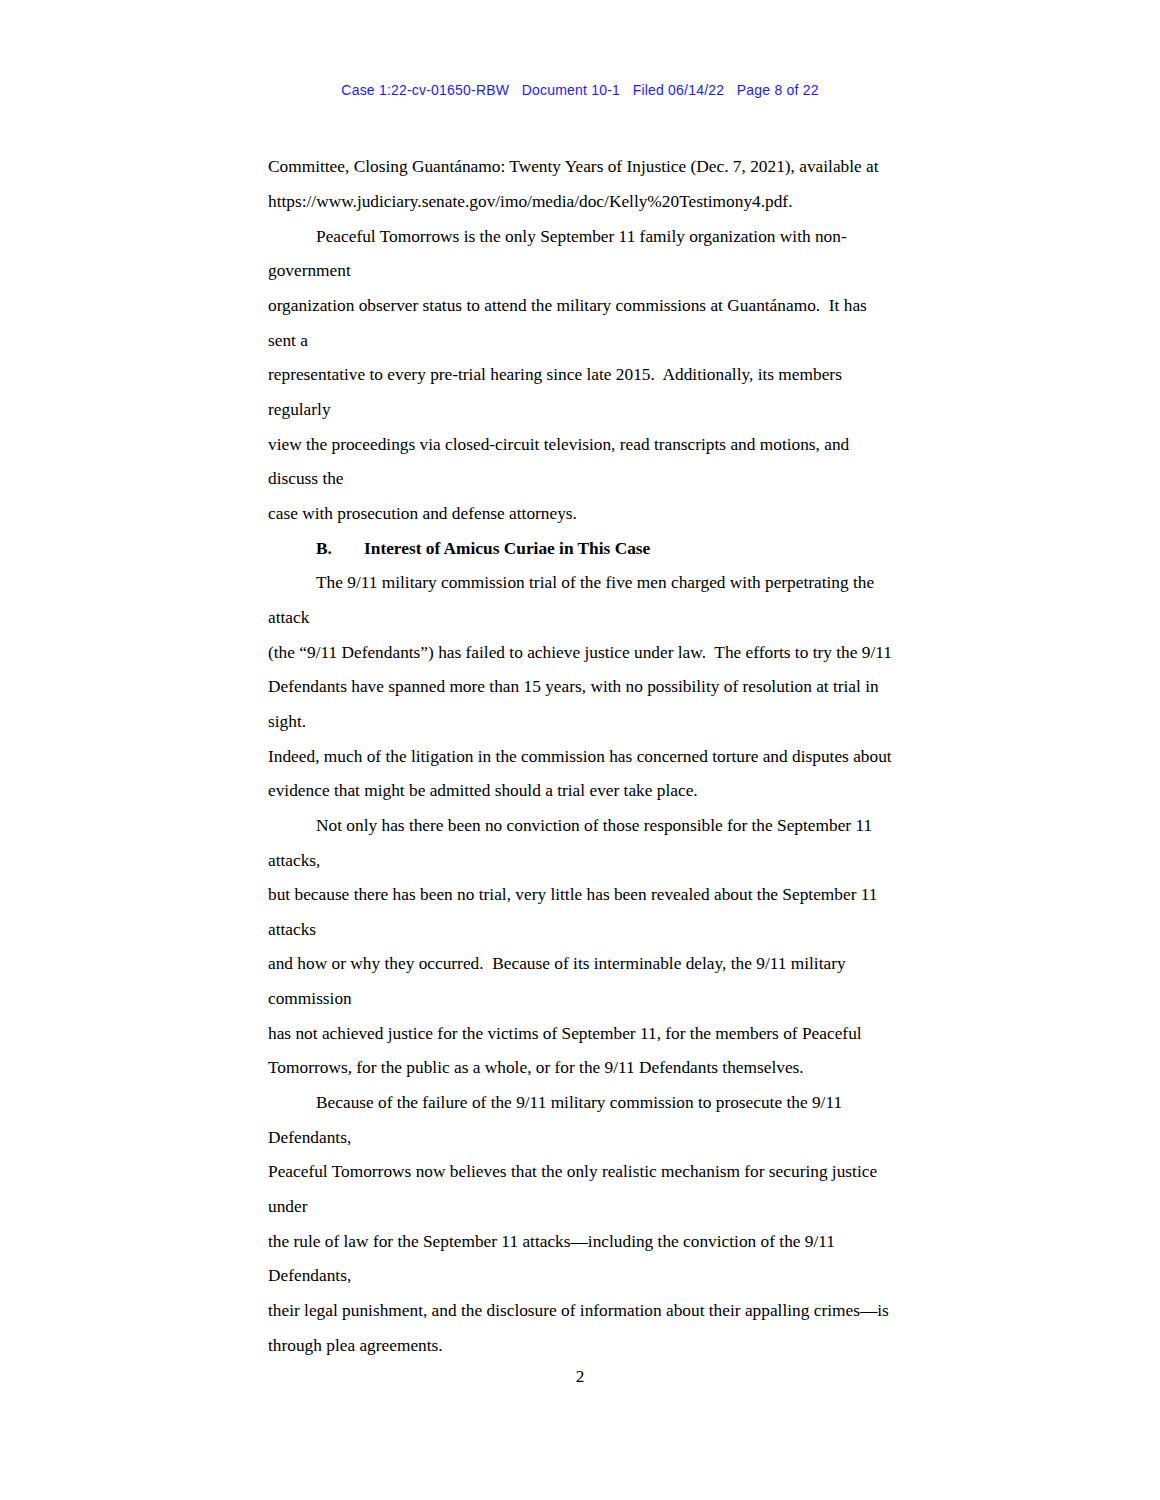Case 1:22-cv-01650-RBW Document 10-1 Filed 06/14/22 Page 8 of 22
Committee, Closing Guantánamo: Twenty Years of Injustice (Dec. 7, 2021), available at
https://www.judiciary.senate.gov/imo/media/doc/Kelly%20Testimony4.pdf.
Peaceful Tomorrows is the only September 11 family organization with non-government
organization observer status to attend the military commissions at Guantánamo. It has sent a
representative to every pre-trial hearing since late 2015. Additionally, its members regularly
view the proceedings via closed-circuit television, read transcripts and motions, and discuss the
case with prosecution and defense attorneys.
B. Interest of Amicus Curiae in This Case
The 9/11 military commission trial of the five men charged with perpetrating the attack
(the “9/11 Defendants”) has failed to achieve justice under law. The efforts to try the 9/11
Defendants have spanned more than 15 years, with no possibility of resolution at trial in sight.
Indeed, much of the litigation in the commission has concerned torture and disputes about
evidence that might be admitted should a trial ever take place.
Not only has there been no conviction of those responsible for the September 11 attacks,
but because there has been no trial, very little has been revealed about the September 11 attacks
and how or why they occurred. Because of its interminable delay, the 9/11 military commission
has not achieved justice for the victims of September 11, for the members of Peaceful
Tomorrows, for the public as a whole, or for the 9/11 Defendants themselves.
Because of the failure of the 9/11 military commission to prosecute the 9/11 Defendants,
Peaceful Tomorrows now believes that the only realistic mechanism for securing justice under
the rule of law for the September 11 attacks—including the conviction of the 9/11 Defendants,
their legal punishment, and the disclosure of information about their appalling crimes—is
through plea agreements.
2